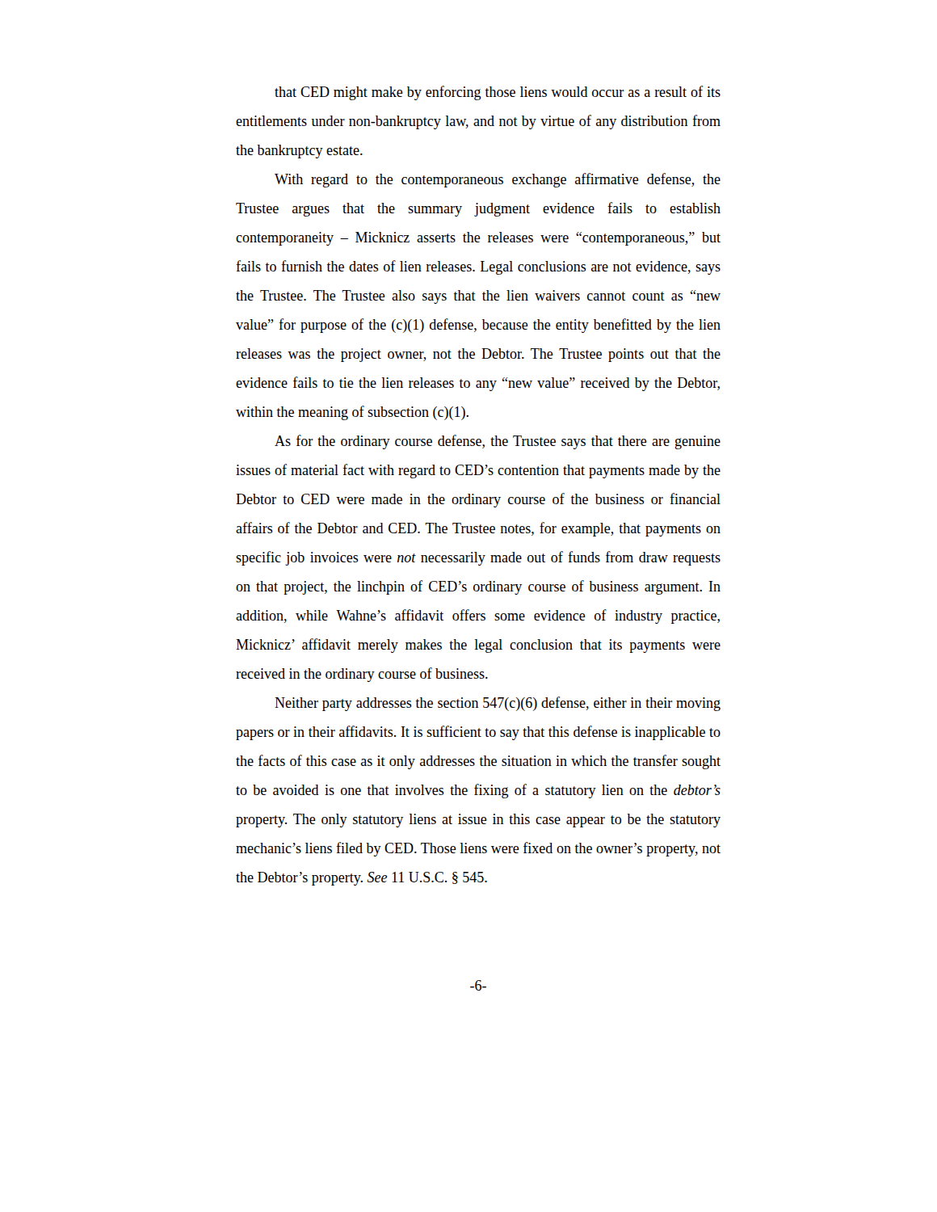that CED might make by enforcing those liens would occur as a result of its entitlements under non-bankruptcy law, and not by virtue of any distribution from the bankruptcy estate.
With regard to the contemporaneous exchange affirmative defense, the Trustee argues that the summary judgment evidence fails to establish contemporaneity – Micknicz asserts the releases were “contemporaneous,” but fails to furnish the dates of lien releases. Legal conclusions are not evidence, says the Trustee. The Trustee also says that the lien waivers cannot count as “new value” for purpose of the (c)(1) defense, because the entity benefitted by the lien releases was the project owner, not the Debtor. The Trustee points out that the evidence fails to tie the lien releases to any “new value” received by the Debtor, within the meaning of subsection (c)(1).
As for the ordinary course defense, the Trustee says that there are genuine issues of material fact with regard to CED’s contention that payments made by the Debtor to CED were made in the ordinary course of the business or financial affairs of the Debtor and CED. The Trustee notes, for example, that payments on specific job invoices were not necessarily made out of funds from draw requests on that project, the linchpin of CED’s ordinary course of business argument. In addition, while Wahne’s affidavit offers some evidence of industry practice, Micknicz’ affidavit merely makes the legal conclusion that its payments were received in the ordinary course of business.
Neither party addresses the section 547(c)(6) defense, either in their moving papers or in their affidavits. It is sufficient to say that this defense is inapplicable to the facts of this case as it only addresses the situation in which the transfer sought to be avoided is one that involves the fixing of a statutory lien on the debtor’s property. The only statutory liens at issue in this case appear to be the statutory mechanic’s liens filed by CED. Those liens were fixed on the owner’s property, not the Debtor’s property. See 11 U.S.C. § 545.
-6-